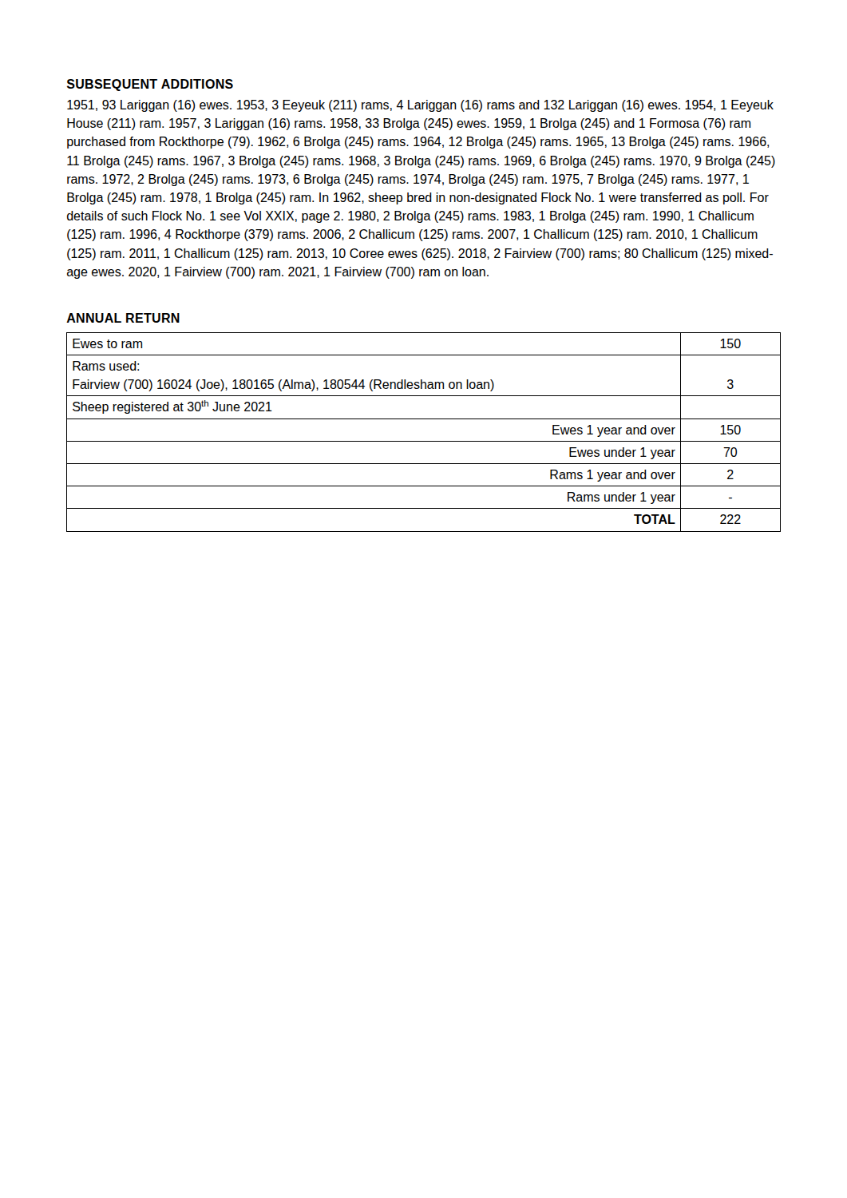Subsequent Additions
1951, 93 Lariggan (16) ewes. 1953, 3 Eeyeuk (211) rams, 4 Lariggan (16) rams and 132 Lariggan (16) ewes. 1954, 1 Eeyeuk House (211) ram. 1957, 3 Lariggan (16) rams. 1958, 33 Brolga (245) ewes. 1959, 1 Brolga (245) and 1 Formosa (76) ram purchased from Rockthorpe (79). 1962, 6 Brolga (245) rams. 1964, 12 Brolga (245) rams. 1965, 13 Brolga (245) rams. 1966, 11 Brolga (245) rams. 1967, 3 Brolga (245) rams. 1968, 3 Brolga (245) rams. 1969, 6 Brolga (245) rams. 1970, 9 Brolga (245) rams. 1972, 2 Brolga (245) rams. 1973, 6 Brolga (245) rams. 1974, Brolga (245) ram. 1975, 7 Brolga (245) rams. 1977, 1 Brolga (245) ram. 1978, 1 Brolga (245) ram. In 1962, sheep bred in non-designated Flock No. 1 were transferred as poll. For details of such Flock No. 1 see Vol XXIX, page 2. 1980, 2 Brolga (245) rams. 1983, 1 Brolga (245) ram. 1990, 1 Challicum (125) ram. 1996, 4 Rockthorpe (379) rams. 2006, 2 Challicum (125) rams. 2007, 1 Challicum (125) ram. 2010, 1 Challicum (125) ram. 2011, 1 Challicum (125) ram. 2013, 10 Coree ewes (625). 2018, 2 Fairview (700) rams; 80 Challicum (125) mixed-age ewes. 2020, 1 Fairview (700) ram. 2021, 1 Fairview (700) ram on loan.
Annual Return
| Ewes to ram | 150 |
| Rams used: Fairview (700) 16024 (Joe), 180165 (Alma), 180544 (Rendlesham on loan) | 3 |
| Sheep registered at 30 th June 2021 | |
| Ewes 1 year and over | 150 |
| Ewes under 1 year | 70 |
| Rams 1 year and over | 2 |
| Rams under 1 year | - |
| TOTAL | 222 |